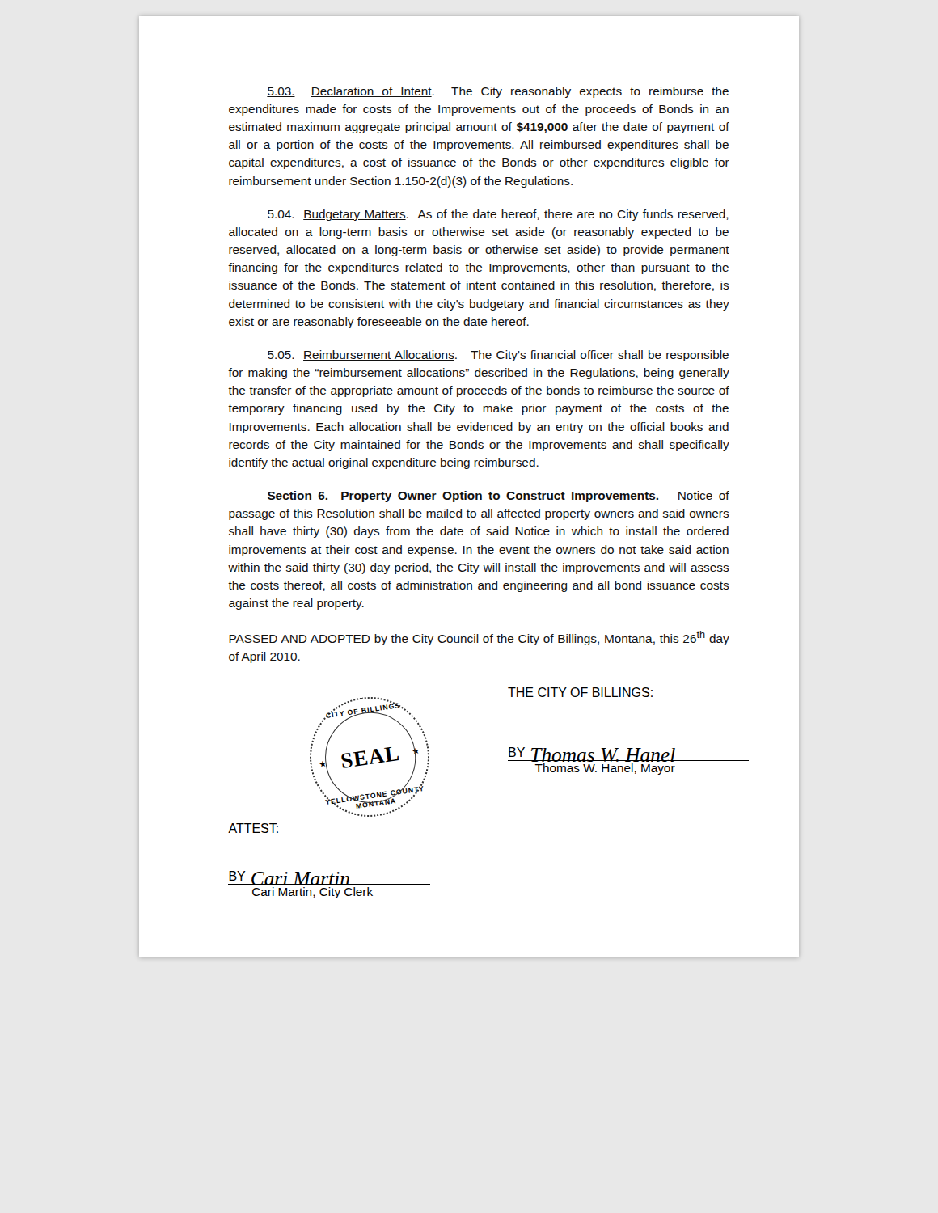5.03. Declaration of Intent. The City reasonably expects to reimburse the expenditures made for costs of the Improvements out of the proceeds of Bonds in an estimated maximum aggregate principal amount of $419,000 after the date of payment of all or a portion of the costs of the Improvements. All reimbursed expenditures shall be capital expenditures, a cost of issuance of the Bonds or other expenditures eligible for reimbursement under Section 1.150-2(d)(3) of the Regulations.
5.04. Budgetary Matters. As of the date hereof, there are no City funds reserved, allocated on a long-term basis or otherwise set aside (or reasonably expected to be reserved, allocated on a long-term basis or otherwise set aside) to provide permanent financing for the expenditures related to the Improvements, other than pursuant to the issuance of the Bonds. The statement of intent contained in this resolution, therefore, is determined to be consistent with the city's budgetary and financial circumstances as they exist or are reasonably foreseeable on the date hereof.
5.05. Reimbursement Allocations. The City's financial officer shall be responsible for making the “reimbursement allocations” described in the Regulations, being generally the transfer of the appropriate amount of proceeds of the bonds to reimburse the source of temporary financing used by the City to make prior payment of the costs of the Improvements. Each allocation shall be evidenced by an entry on the official books and records of the City maintained for the Bonds or the Improvements and shall specifically identify the actual original expenditure being reimbursed.
Section 6. Property Owner Option to Construct Improvements. Notice of passage of this Resolution shall be mailed to all affected property owners and said owners shall have thirty (30) days from the date of said Notice in which to install the ordered improvements at their cost and expense. In the event the owners do not take said action within the said thirty (30) day period, the City will install the improvements and will assess the costs thereof, all costs of administration and engineering and all bond issuance costs against the real property.
PASSED AND ADOPTED by the City Council of the City of Billings, Montana, this 26th day of April 2010.
CITY OF BILLINGS
★
★
YELLOWSTONE COUNTY MONTANA
SEAL
THE CITY OF BILLINGS:
BY Thomas W. Hanel
Thomas W. Hanel, Mayor
ATTEST:
BY Cari Martin
Cari Martin, City Clerk